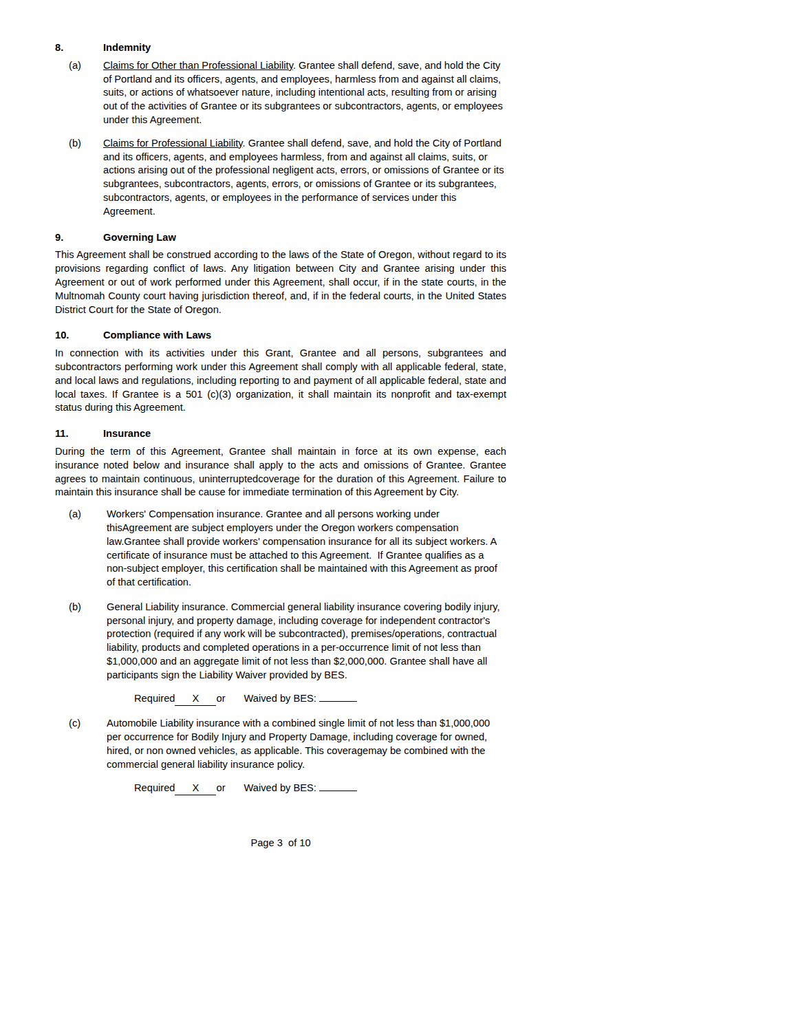8. Indemnity
(a) Claims for Other than Professional Liability. Grantee shall defend, save, and hold the City of Portland and its officers, agents, and employees, harmless from and against all claims, suits, or actions of whatsoever nature, including intentional acts, resulting from or arising out of the activities of Grantee or its subgrantees or subcontractors, agents, or employees under this Agreement.
(b) Claims for Professional Liability. Grantee shall defend, save, and hold the City of Portland and its officers, agents, and employees harmless, from and against all claims, suits, or actions arising out of the professional negligent acts, errors, or omissions of Grantee or its subgrantees, subcontractors, agents, errors, or omissions of Grantee or its subgrantees, subcontractors, agents, or employees in the performance of services under this Agreement.
9. Governing Law
This Agreement shall be construed according to the laws of the State of Oregon, without regard to its provisions regarding conflict of laws. Any litigation between City and Grantee arising under this Agreement or out of work performed under this Agreement, shall occur, if in the state courts, in the Multnomah County court having jurisdiction thereof, and, if in the federal courts, in the United States District Court for the State of Oregon.
10. Compliance with Laws
In connection with its activities under this Grant, Grantee and all persons, subgrantees and subcontractors performing work under this Agreement shall comply with all applicable federal, state, and local laws and regulations, including reporting to and payment of all applicable federal, state and local taxes. If Grantee is a 501 (c)(3) organization, it shall maintain its nonprofit and tax-exempt status during this Agreement.
11. Insurance
During the term of this Agreement, Grantee shall maintain in force at its own expense, each insurance noted below and insurance shall apply to the acts and omissions of Grantee. Grantee agrees to maintain continuous, uninterruptedcoverage for the duration of this Agreement. Failure to maintain this insurance shall be cause for immediate termination of this Agreement by City.
(a) Workers' Compensation insurance. Grantee and all persons working under thisAgreement are subject employers under the Oregon workers compensation law.Grantee shall provide workers' compensation insurance for all its subject workers. A certificate of insurance must be attached to this Agreement. If Grantee qualifies as a non-subject employer, this certification shall be maintained with this Agreement as proof of that certification.
(b) General Liability insurance. Commercial general liability insurance covering bodily injury, personal injury, and property damage, including coverage for independent contractor's protection (required if any work will be subcontracted), premises/operations, contractual liability, products and completed operations in a per-occurrence limit of not less than $1,000,000 and an aggregate limit of not less than $2,000,000. Grantee shall have all participants sign the Liability Waiver provided by BES.
RequiredXor Waived by BES:
(c) Automobile Liability insurance with a combined single limit of not less than $1,000,000 per occurrence for Bodily Injury and Property Damage, including coverage for owned, hired, or non owned vehicles, as applicable. This coveragemay be combined with the commercial general liability insurance policy.
RequiredXor Waived by BES:
Page 3 of 10